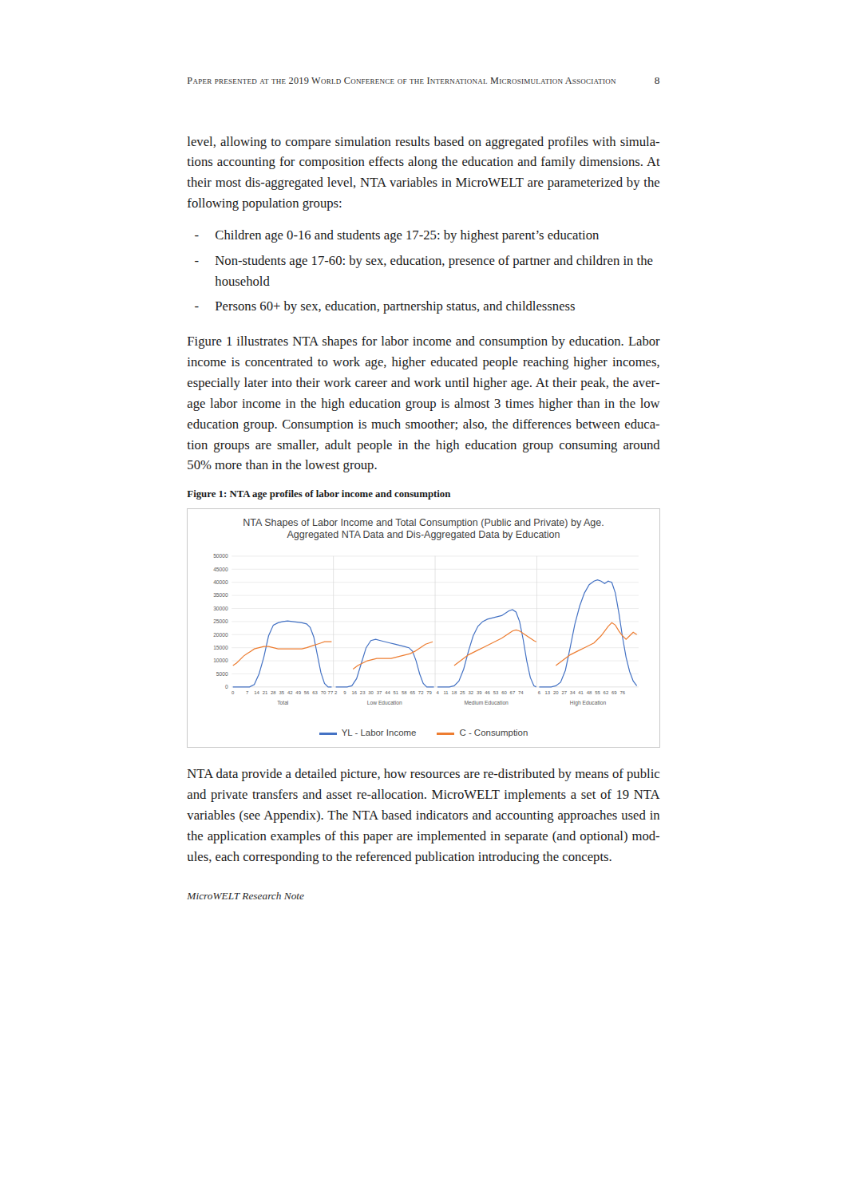Paper presented at the 2019 World Conference of the International Microsimulation Association 8
level, allowing to compare simulation results based on aggregated profiles with simulations accounting for composition effects along the education and family dimensions. At their most dis-aggregated level, NTA variables in MicroWELT are parameterized by the following population groups:
Children age 0-16 and students age 17-25: by highest parent’s education
Non-students age 17-60: by sex, education, presence of partner and children in the household
Persons 60+ by sex, education, partnership status, and childlessness
Figure 1 illustrates NTA shapes for labor income and consumption by education. Labor income is concentrated to work age, higher educated people reaching higher incomes, especially later into their work career and work until higher age. At their peak, the average labor income in the high education group is almost 3 times higher than in the low education group. Consumption is much smoother; also, the differences between education groups are smaller, adult people in the high education group consuming around 50% more than in the lowest group.
Figure 1: NTA age profiles of labor income and consumption
NTA Shapes of Labor Income and Total Consumption (Public and Private) by Age.
Aggregated NTA Data and Dis-Aggregated Data by Education
0 5000 10000 15000 20000 25000 30000 35000 40000 45000 50000 0 7 14 21 28 35 42 49 56 63 70 77 Total 2 9 16 23 30 37 44 51 58 65 72 79 Low Education 4 11 18 25 32 39 46 53 60 67 74 Medium Education 6 13 20 27 34 41 48 55 62 69 76 High Education
YL - Labor Income C - Consumption
NTA data provide a detailed picture, how resources are re-distributed by means of public and private transfers and asset re-allocation. MicroWELT implements a set of 19 NTA variables (see Appendix). The NTA based indicators and accounting approaches used in the application examples of this paper are implemented in separate (and optional) modules, each corresponding to the referenced publication introducing the concepts.
MicroWELT Research Note